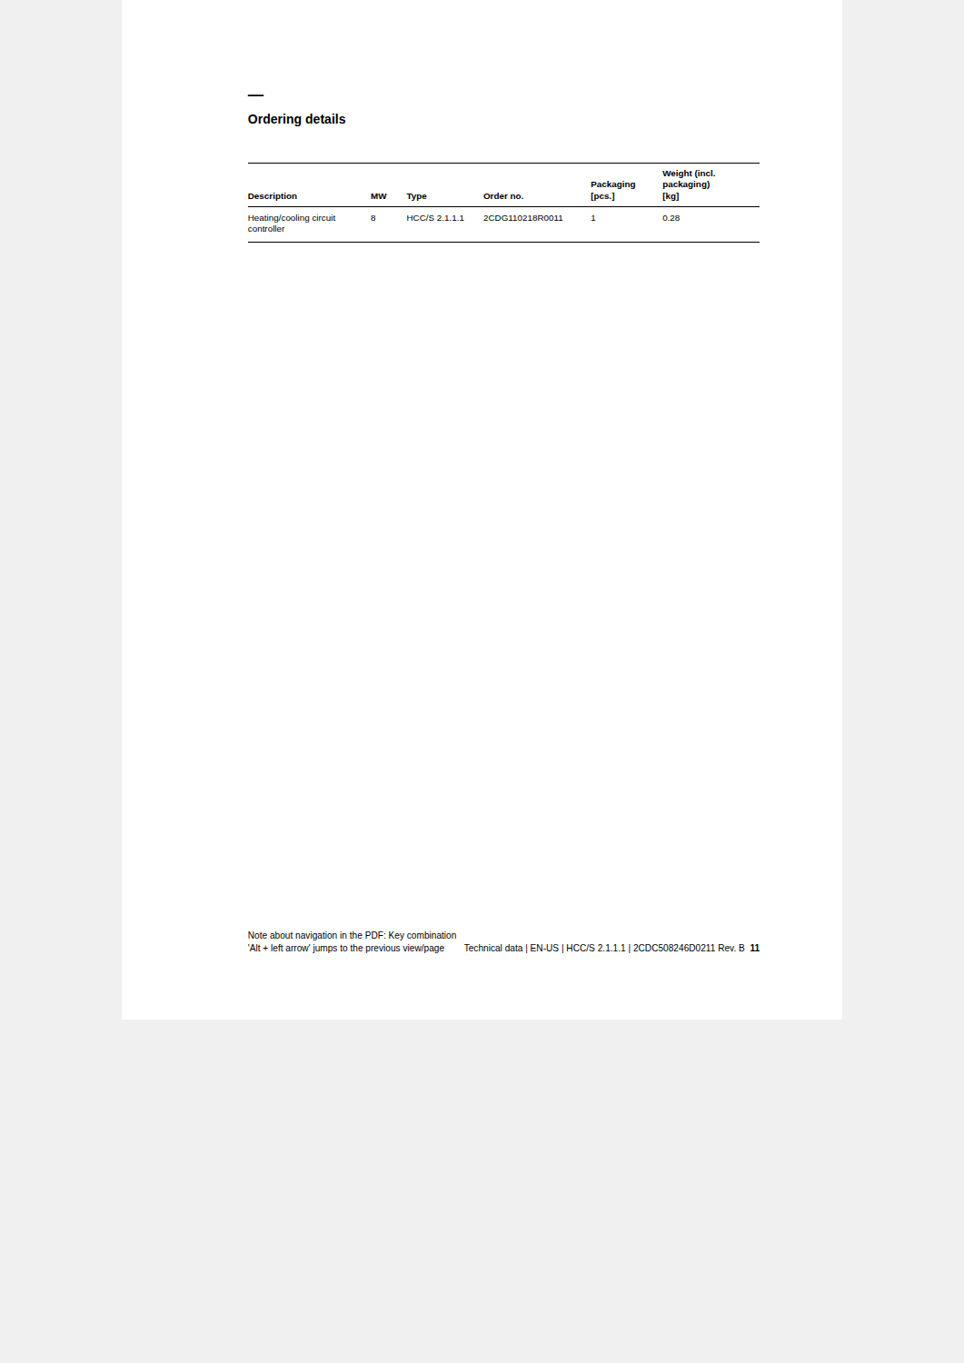—
Ordering details
| Description | MW | Type | Order no. | Packaging [pcs.] | Weight (incl. packaging) [kg] |
| --- | --- | --- | --- | --- | --- |
| Heating/cooling circuit controller | 8 | HCC/S 2.1.1.1 | 2CDG110218R0011 | 1 | 0.28 |
Note about navigation in the PDF: Key combination 'Alt + left arrow' jumps to the previous view/page
Technical data | EN-US | HCC/S 2.1.1.1 | 2CDC508246D0211 Rev. B11